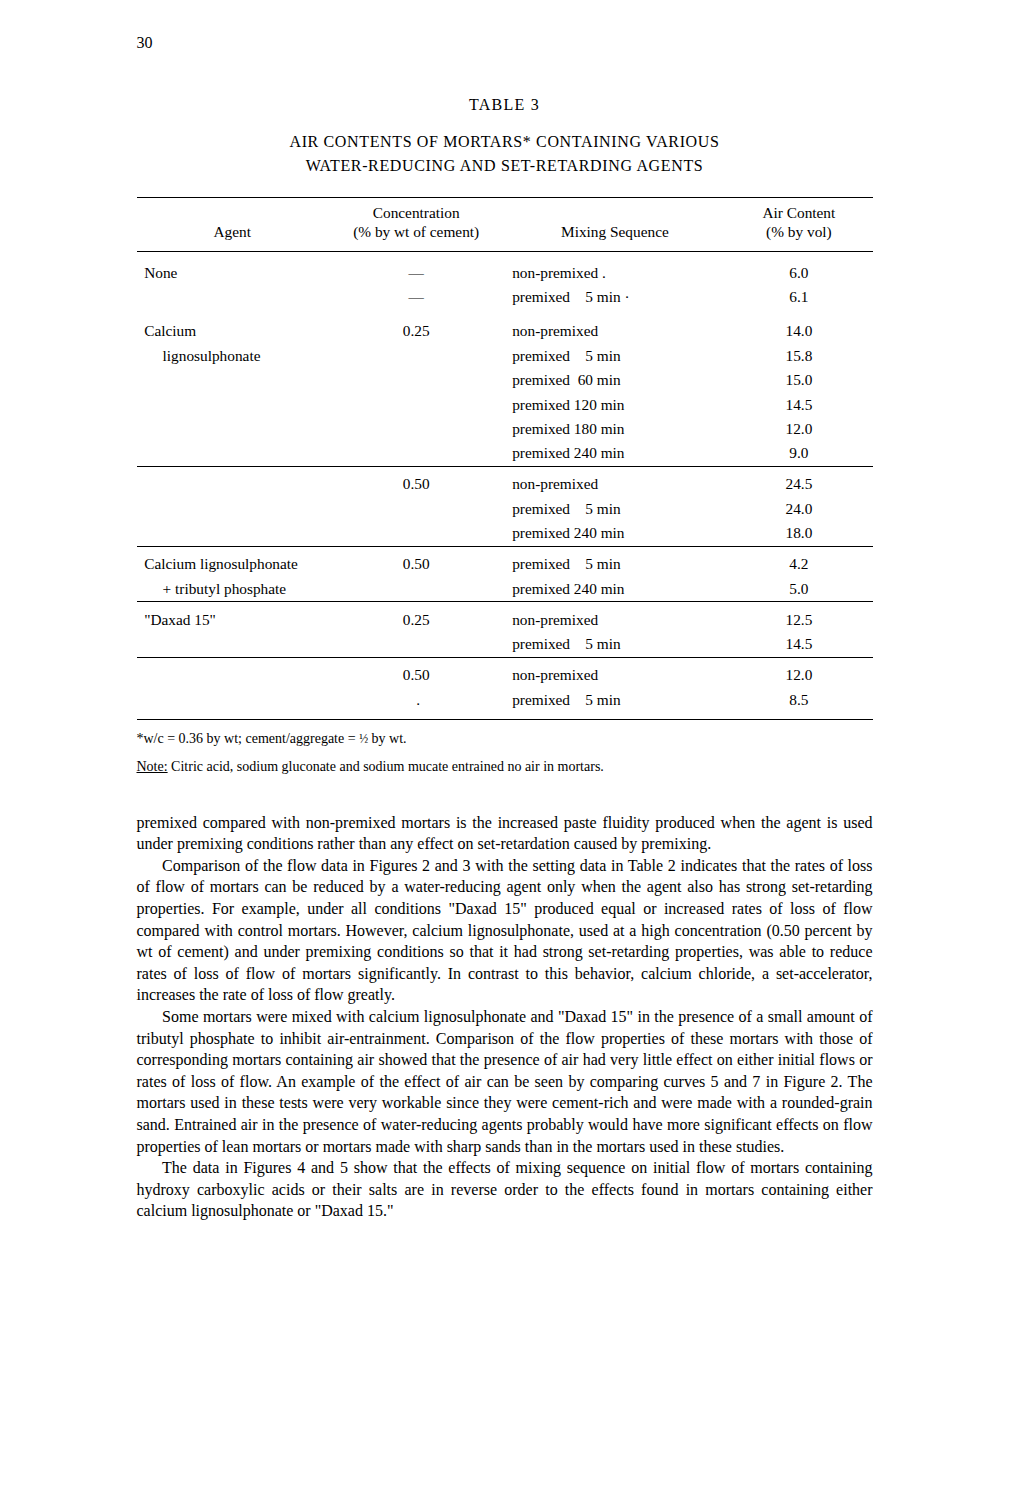30
TABLE 3
AIR CONTENTS OF MORTARS* CONTAINING VARIOUS
WATER-REDUCING AND SET-RETARDING AGENTS
| Agent | Concentration (% by wt of cement) | Mixing Sequence | Air Content (% by vol) |
| --- | --- | --- | --- |
| None | — | non-premixed . | 6.0 |
| | — | premixed 5 min · | 6.1 |
| Calcium | 0.25 | non-premixed | 14.0 |
| lignosulphonate | | premixed 5 min | 15.8 |
| | | premixed 60 min | 15.0 |
| | | premixed 120 min | 14.5 |
| | | premixed 180 min | 12.0 |
| | | premixed 240 min | 9.0 |
| | 0.50 | non-premixed | 24.5 |
| | | premixed 5 min | 24.0 |
| | | premixed 240 min | 18.0 |
| Calcium lignosulphonate | 0.50 | premixed 5 min | 4.2 |
| + tributyl phosphate | | premixed 240 min | 5.0 |
| "Daxad 15" | 0.25 | non-premixed | 12.5 |
| | | premixed 5 min | 14.5 |
| | 0.50 | non-premixed | 12.0 |
| | . | premixed 5 min | 8.5 |
*w/c = 0.36 by wt; cement/aggregate = ½ by wt.
Note: Citric acid, sodium gluconate and sodium mucate entrained no air in mortars.
premixed compared with non-premixed mortars is the increased paste fluidity produced when the agent is used under premixing conditions rather than any effect on set-retardation caused by premixing.
Comparison of the flow data in Figures 2 and 3 with the setting data in Table 2 indicates that the rates of loss of flow of mortars can be reduced by a water-reducing agent only when the agent also has strong set-retarding properties. For example, under all conditions "Daxad 15" produced equal or increased rates of loss of flow compared with control mortars. However, calcium lignosulphonate, used at a high concentration (0.50 percent by wt of cement) and under premixing conditions so that it had strong set-retarding properties, was able to reduce rates of loss of flow of mortars significantly. In contrast to this behavior, calcium chloride, a set-accelerator, increases the rate of loss of flow greatly.
Some mortars were mixed with calcium lignosulphonate and "Daxad 15" in the presence of a small amount of tributyl phosphate to inhibit air-entrainment. Comparison of the flow properties of these mortars with those of corresponding mortars containing air showed that the presence of air had very little effect on either initial flows or rates of loss of flow. An example of the effect of air can be seen by comparing curves 5 and 7 in Figure 2. The mortars used in these tests were very workable since they were cement-rich and were made with a rounded-grain sand. Entrained air in the presence of water-reducing agents probably would have more significant effects on flow properties of lean mortars or mortars made with sharp sands than in the mortars used in these studies.
The data in Figures 4 and 5 show that the effects of mixing sequence on initial flow of mortars containing hydroxy carboxylic acids or their salts are in reverse order to the effects found in mortars containing either calcium lignosulphonate or "Daxad 15."